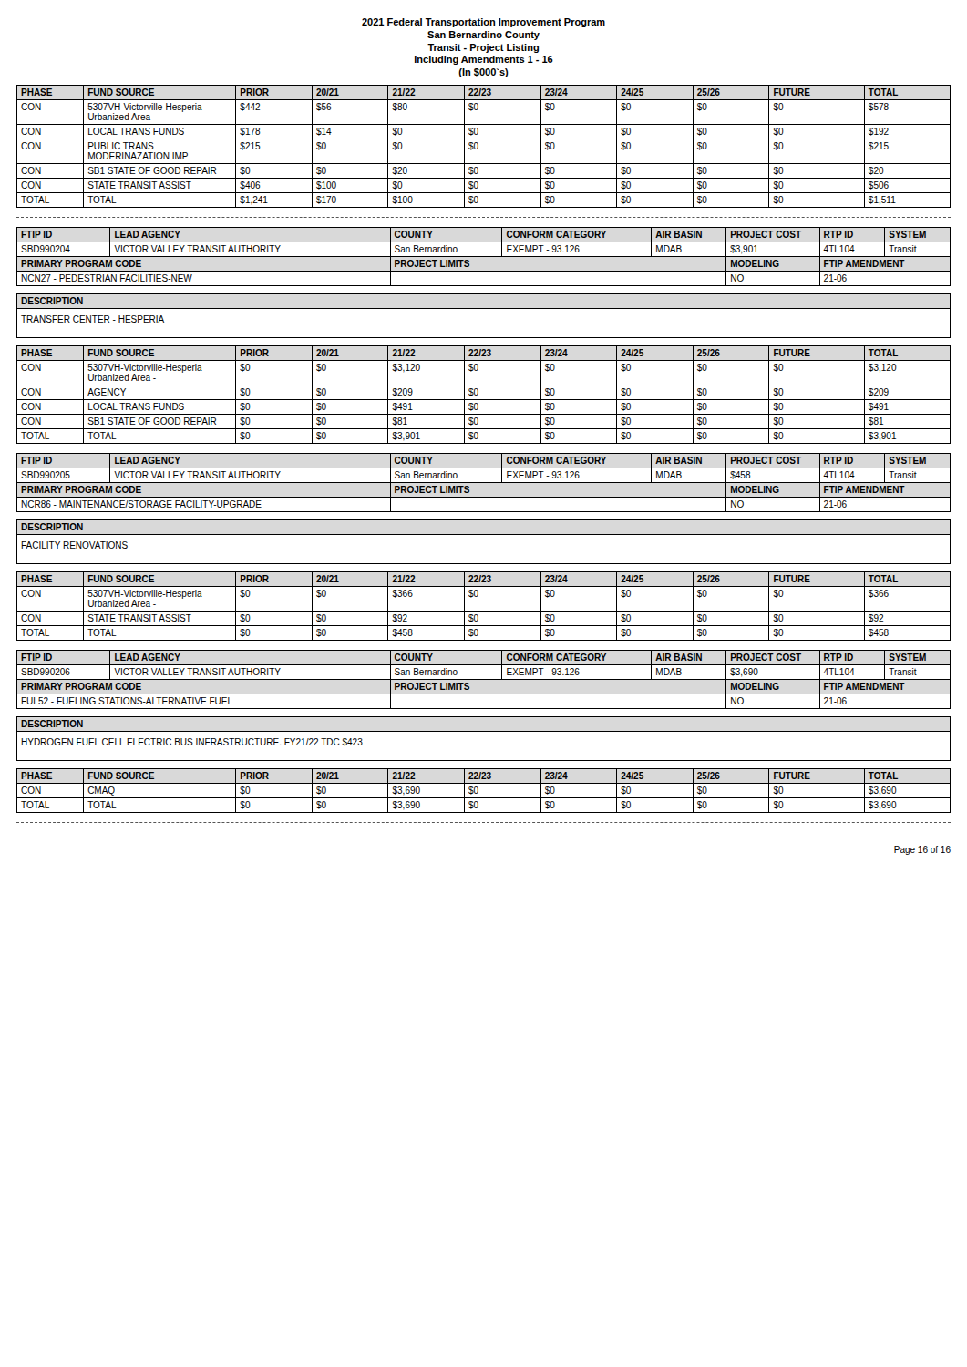2021 Federal Transportation Improvement Program
San Bernardino County
Transit - Project Listing
Including Amendments 1 - 16
(In $000`s)
| PHASE | FUND SOURCE | PRIOR | 20/21 | 21/22 | 22/23 | 23/24 | 24/25 | 25/26 | FUTURE | TOTAL |
| --- | --- | --- | --- | --- | --- | --- | --- | --- | --- | --- |
| CON | 5307VH-Victorville-Hesperia Urbanized Area - | $442 | $56 | $80 | $0 | $0 | $0 | $0 | $0 | $578 |
| CON | LOCAL TRANS FUNDS | $178 | $14 | $0 | $0 | $0 | $0 | $0 | $0 | $192 |
| CON | PUBLIC TRANS MODERINAZATION IMP | $215 | $0 | $0 | $0 | $0 | $0 | $0 | $0 | $215 |
| CON | SB1 STATE OF GOOD REPAIR | $0 | $0 | $20 | $0 | $0 | $0 | $0 | $0 | $20 |
| CON | STATE TRANSIT ASSIST | $406 | $100 | $0 | $0 | $0 | $0 | $0 | $0 | $506 |
| TOTAL | TOTAL | $1,241 | $170 | $100 | $0 | $0 | $0 | $0 | $0 | $1,511 |
| FTIP ID | LEAD AGENCY | COUNTY | CONFORM CATEGORY | AIR BASIN | PROJECT COST | RTP ID | SYSTEM |
| SBD990204 | VICTOR VALLEY TRANSIT AUTHORITY | San Bernardino | EXEMPT - 93.126 | MDAB | $3,901 | 4TL104 | Transit |
| PRIMARY PROGRAM CODE | PROJECT LIMITS | MODELING | FTIP AMENDMENT |
| NCN27 - PEDESTRIAN FACILITIES-NEW | | NO | 21-06 |
| DESCRIPTION |
TRANSFER CENTER - HESPERIA
| PHASE | FUND SOURCE | PRIOR | 20/21 | 21/22 | 22/23 | 23/24 | 24/25 | 25/26 | FUTURE | TOTAL |
| --- | --- | --- | --- | --- | --- | --- | --- | --- | --- | --- |
| CON | 5307VH-Victorville-Hesperia Urbanized Area - | $0 | $0 | $3,120 | $0 | $0 | $0 | $0 | $0 | $3,120 |
| CON | AGENCY | $0 | $0 | $209 | $0 | $0 | $0 | $0 | $0 | $209 |
| CON | LOCAL TRANS FUNDS | $0 | $0 | $491 | $0 | $0 | $0 | $0 | $0 | $491 |
| CON | SB1 STATE OF GOOD REPAIR | $0 | $0 | $81 | $0 | $0 | $0 | $0 | $0 | $81 |
| TOTAL | TOTAL | $0 | $0 | $3,901 | $0 | $0 | $0 | $0 | $0 | $3,901 |
| FTIP ID | LEAD AGENCY | COUNTY | CONFORM CATEGORY | AIR BASIN | PROJECT COST | RTP ID | SYSTEM |
| SBD990205 | VICTOR VALLEY TRANSIT AUTHORITY | San Bernardino | EXEMPT - 93.126 | MDAB | $458 | 4TL104 | Transit |
| PRIMARY PROGRAM CODE | PROJECT LIMITS | MODELING | FTIP AMENDMENT |
| NCR86 - MAINTENANCE/STORAGE FACILITY-UPGRADE | | NO | 21-06 |
| DESCRIPTION |
FACILITY RENOVATIONS
| PHASE | FUND SOURCE | PRIOR | 20/21 | 21/22 | 22/23 | 23/24 | 24/25 | 25/26 | FUTURE | TOTAL |
| --- | --- | --- | --- | --- | --- | --- | --- | --- | --- | --- |
| CON | 5307VH-Victorville-Hesperia Urbanized Area - | $0 | $0 | $366 | $0 | $0 | $0 | $0 | $0 | $366 |
| CON | STATE TRANSIT ASSIST | $0 | $0 | $92 | $0 | $0 | $0 | $0 | $0 | $92 |
| TOTAL | TOTAL | $0 | $0 | $458 | $0 | $0 | $0 | $0 | $0 | $458 |
| FTIP ID | LEAD AGENCY | COUNTY | CONFORM CATEGORY | AIR BASIN | PROJECT COST | RTP ID | SYSTEM |
| SBD990206 | VICTOR VALLEY TRANSIT AUTHORITY | San Bernardino | EXEMPT - 93.126 | MDAB | $3,690 | 4TL104 | Transit |
| PRIMARY PROGRAM CODE | PROJECT LIMITS | MODELING | FTIP AMENDMENT |
| FUL52 - FUELING STATIONS-ALTERNATIVE FUEL | | NO | 21-06 |
| DESCRIPTION |
HYDROGEN FUEL CELL ELECTRIC BUS INFRASTRUCTURE. FY21/22 TDC $423
| PHASE | FUND SOURCE | PRIOR | 20/21 | 21/22 | 22/23 | 23/24 | 24/25 | 25/26 | FUTURE | TOTAL |
| --- | --- | --- | --- | --- | --- | --- | --- | --- | --- | --- |
| CON | CMAQ | $0 | $0 | $3,690 | $0 | $0 | $0 | $0 | $0 | $3,690 |
| TOTAL | TOTAL | $0 | $0 | $3,690 | $0 | $0 | $0 | $0 | $0 | $3,690 |
Page 16 of 16